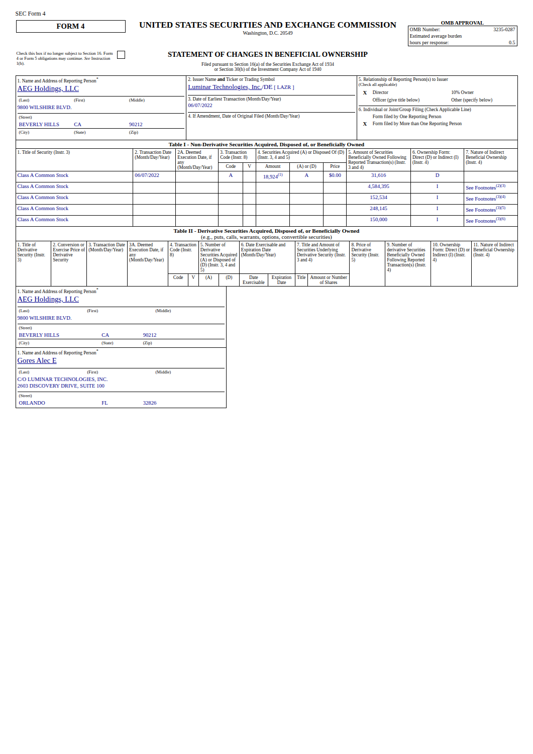SEC Form 4
| FORM 4 | UNITED STATES SECURITIES AND EXCHANGE COMMISSION Washington, D.C. 20549 | OMB APPROVAL / OMB Number: / 3235-0287 / / Estimated average burden / / hours per response: / 0.5 / |
| / Check this box if no longer subject to Section 16. Form 4 or Form 5 obligations may continue. See Instruction 1(b). / / | STATEMENT OF CHANGES IN BENEFICIAL OWNERSHIP Filed pursuant to Section 16(a) of the Securities Exchange Act of 1934 or Section 30(h) of the Investment Company Act of 1940 | |
| 1. Name and Address of Reporting Person * AEG Holdings, LLC / (Last) / (First) / (Middle) / 9800 WILSHIRE BLVD. / (Street) / / BEVERLY HILLS / CA / 90212 / / (City) / (State) / (Zip) / | 2. Issuer Name and Ticker or Trading Symbol Luminar Technologies, Inc. /DE [ LAZR ] 3. Date of Earliest Transaction (Month/Day/Year) 06/07/2022 4. If Amendment, Date of Original Filed (Month/Day/Year) | 5. Relationship of Reporting Person(s) to Issuer (Check all applicable) / X / Director / / 10% Owner / / / Officer (give title below) / / Other (specify below) / 6. Individual or Joint/Group Filing (Check Applicable Line) / / Form filed by One Reporting Person / / X / Form filed by More than One Reporting Person / |
| Table I - Non-Derivative Securities Acquired, Disposed of, or Beneficially Owned |
| 1. Title of Security (Instr. 3) | 2. Transaction Date (Month/Day/Year) | 2A. Deemed Execution Date, if any (Month/Day/Year) | 3. Transaction Code (Instr. 8) | 4. Securities Acquired (A) or Disposed Of (D) (Instr. 3, 4 and 5) | 5. Amount of Securities Beneficially Owned Following Reported Transaction(s) (Instr. 3 and 4) | 6. Ownership Form: Direct (D) or Indirect (I) (Instr. 4) | 7. Nature of Indirect Beneficial Ownership (Instr. 4) |
| Code | V | Amount | (A) or (D) | Price |
| Class A Common Stock | 06/07/2022 | | A | | 18,924 (1) | A | $0.00 | 31,616 | D | |
| Class A Common Stock | | | | | | | | 4,584,395 | I | See Footnotes (2)(3) |
| Class A Common Stock | | | | | | | | 152,534 | I | See Footnotes (3)(4) |
| Class A Common Stock | | | | | | | | 248,145 | I | See Footnotes (3)(5) |
| Class A Common Stock | | | | | | | | 150,000 | I | See Footnotes (3)(6) |
| Table II - Derivative Securities Acquired, Disposed of, or Beneficially Owned (e.g., puts, calls, warrants, options, convertible securities) |
| 1. Title of Derivative Security (Instr. 3) | 2. Conversion or Exercise Price of Derivative Security | 3. Transaction Date (Month/Day/Year) | 3A. Deemed Execution Date, if any (Month/Day/Year) | 4. Transaction Code (Instr. 8) | 5. Number of Derivative Securities Acquired (A) or Disposed of (D) (Instr. 3, 4 and 5) | 6. Date Exercisable and Expiration Date (Month/Day/Year) | 7. Title and Amount of Securities Underlying Derivative Security (Instr. 3 and 4) | 8. Price of Derivative Security (Instr. 5) | 9. Number of derivative Securities Beneficially Owned Following Reported Transaction(s) (Instr. 4) | 10. Ownership Form: Direct (D) or Indirect (I) (Instr. 4) | 11. Nature of Indirect Beneficial Ownership (Instr. 4) |
| Code | V | (A) | (D) | Date Exercisable | Expiration Date | Title | Amount or Number of Shares |
| 1. Name and Address of Reporting Person * AEG Holdings, LLC / (Last) / (First) / (Middle) / 9800 WILSHIRE BLVD. / (Street) / / BEVERLY HILLS / CA / 90212 / / (City) / (State) / (Zip) / |
| 1. Name and Address of Reporting Person * Gores Alec E / (Last) / (First) / (Middle) / C/O LUMINAR TECHNOLOGIES, INC. 2603 DISCOVERY DRIVE, SUITE 100 / (Street) / / ORLANDO / FL / 32826 / |